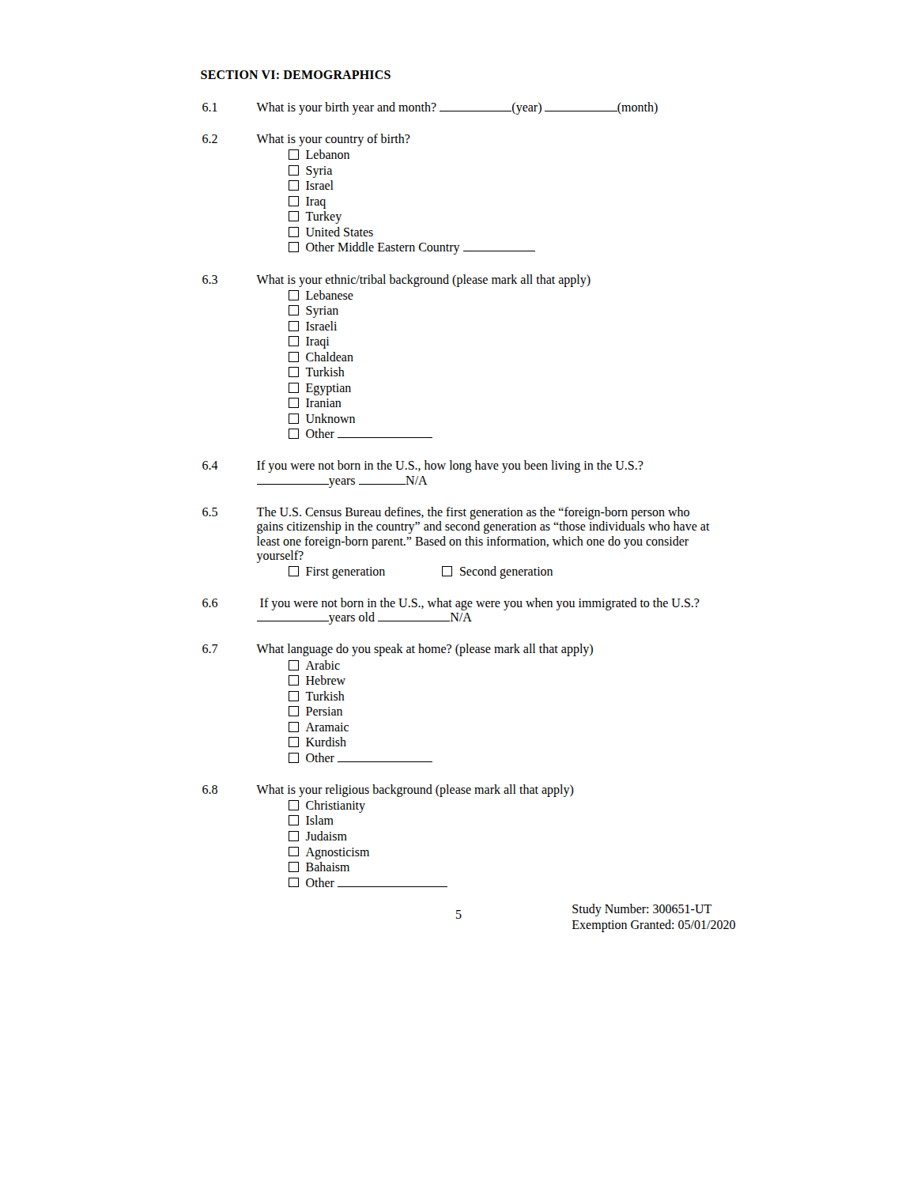SECTION VI: DEMOGRAPHICS
6.1
What is your birth year and month? (year) (month)
6.2
What is your country of birth?
Lebanon
Syria
Israel
Iraq
Turkey
United States
Other Middle Eastern Country
6.3
What is your ethnic/tribal background (please mark all that apply)
Lebanese
Syrian
Israeli
Iraqi
Chaldean
Turkish
Egyptian
Iranian
Unknown
Other
6.4
If you were not born in the U.S., how long have you been living in the U.S.? years N/A
6.5
The U.S. Census Bureau defines, the first generation as the “foreign-born person who gains citizenship in the country” and second generation as “those individuals who have at least one foreign-born parent.” Based on this information, which one do you consider yourself?
First generation Second generation
6.6
If you were not born in the U.S., what age were you when you immigrated to the U.S.?
years old N/A
6.7
What language do you speak at home? (please mark all that apply)
Arabic
Hebrew
Turkish
Persian
Aramaic
Kurdish
Other
6.8
What is your religious background (please mark all that apply)
Christianity
Islam
Judaism
Agnosticism
Bahaism
Other
5
Study Number: 300651-UT
Exemption Granted: 05/01/2020